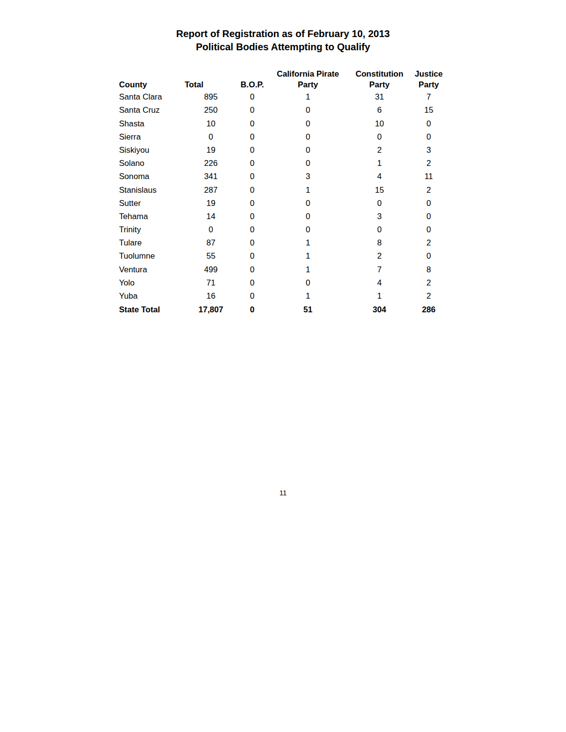Report of Registration as of February 10, 2013
Political Bodies Attempting to Qualify
| | | | California Pirate | Constitution | Justice |
| --- | --- | --- | --- | --- | --- |
| County | Total | B.O.P. | Party | Party | Party |
| Santa Clara | 895 | 0 | 1 | 31 | 7 |
| Santa Cruz | 250 | 0 | 0 | 6 | 15 |
| Shasta | 10 | 0 | 0 | 10 | 0 |
| Sierra | 0 | 0 | 0 | 0 | 0 |
| Siskiyou | 19 | 0 | 0 | 2 | 3 |
| Solano | 226 | 0 | 0 | 1 | 2 |
| Sonoma | 341 | 0 | 3 | 4 | 11 |
| Stanislaus | 287 | 0 | 1 | 15 | 2 |
| Sutter | 19 | 0 | 0 | 0 | 0 |
| Tehama | 14 | 0 | 0 | 3 | 0 |
| Trinity | 0 | 0 | 0 | 0 | 0 |
| Tulare | 87 | 0 | 1 | 8 | 2 |
| Tuolumne | 55 | 0 | 1 | 2 | 0 |
| Ventura | 499 | 0 | 1 | 7 | 8 |
| Yolo | 71 | 0 | 0 | 4 | 2 |
| Yuba | 16 | 0 | 1 | 1 | 2 |
| State Total | 17,807 | 0 | 51 | 304 | 286 |
11